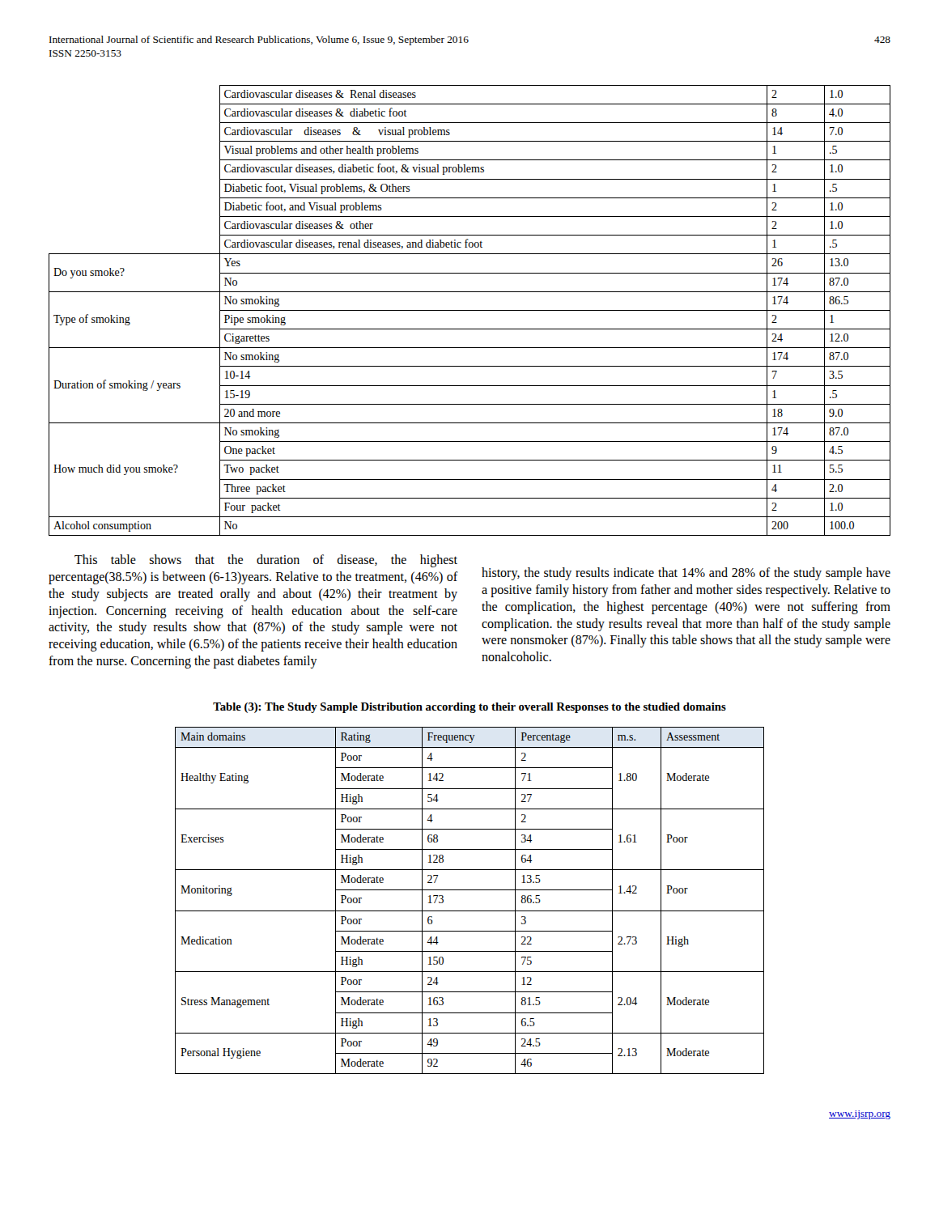International Journal of Scientific and Research Publications, Volume 6, Issue 9, September 2016428
ISSN 2250-3153
| | Cardiovascular diseases & Renal diseases | 2 | 1.0 |
| Cardiovascular diseases & diabetic foot | 8 | 4.0 |
| Cardiovascular diseases & visual problems | 14 | 7.0 |
| Visual problems and other health problems | 1 | .5 |
| Cardiovascular diseases, diabetic foot, & visual problems | 2 | 1.0 |
| Diabetic foot, Visual problems, & Others | 1 | .5 |
| Diabetic foot, and Visual problems | 2 | 1.0 |
| Cardiovascular diseases & other | 2 | 1.0 |
| Cardiovascular diseases, renal diseases, and diabetic foot | 1 | .5 |
| Do you smoke? | Yes | 26 | 13.0 |
| No | 174 | 87.0 |
| Type of smoking | No smoking | 174 | 86.5 |
| Pipe smoking | 2 | 1 |
| Cigarettes | 24 | 12.0 |
| Duration of smoking / years | No smoking | 174 | 87.0 |
| 10-14 | 7 | 3.5 |
| 15-19 | 1 | .5 |
| 20 and more | 18 | 9.0 |
| How much did you smoke? | No smoking | 174 | 87.0 |
| One packet | 9 | 4.5 |
| Two packet | 11 | 5.5 |
| Three packet | 4 | 2.0 |
| Four packet | 2 | 1.0 |
| Alcohol consumption | No | 200 | 100.0 |
This table shows that the duration of disease, the highest percentage(38.5%) is between (6-13)years. Relative to the treatment, (46%) of the study subjects are treated orally and about (42%) their treatment by injection. Concerning receiving of health education about the self-care activity, the study results show that (87%) of the study sample were not receiving education, while (6.5%) of the patients receive their health education from the nurse. Concerning the past diabetes family
history, the study results indicate that 14% and 28% of the study sample have a positive family history from father and mother sides respectively. Relative to the complication, the highest percentage (40%) were not suffering from complication. the study results reveal that more than half of the study sample were nonsmoker (87%). Finally this table shows that all the study sample were nonalcoholic.
Table (3): The Study Sample Distribution according to their overall Responses to the studied domains
| Main domains | Rating | Frequency | Percentage | m.s. | Assessment |
| Healthy Eating | Poor | 4 | 2 | 1.80 | Moderate |
| Moderate | 142 | 71 |
| High | 54 | 27 |
| Exercises | Poor | 4 | 2 | 1.61 | Poor |
| Moderate | 68 | 34 |
| High | 128 | 64 |
| Monitoring | Moderate | 27 | 13.5 | 1.42 | Poor |
| Poor | 173 | 86.5 |
| Medication | Poor | 6 | 3 | 2.73 | High |
| Moderate | 44 | 22 |
| High | 150 | 75 |
| Stress Management | Poor | 24 | 12 | 2.04 | Moderate |
| Moderate | 163 | 81.5 |
| High | 13 | 6.5 |
| Personal Hygiene | Poor | 49 | 24.5 | 2.13 | Moderate |
| Moderate | 92 | 46 |
www.ijsrp.org